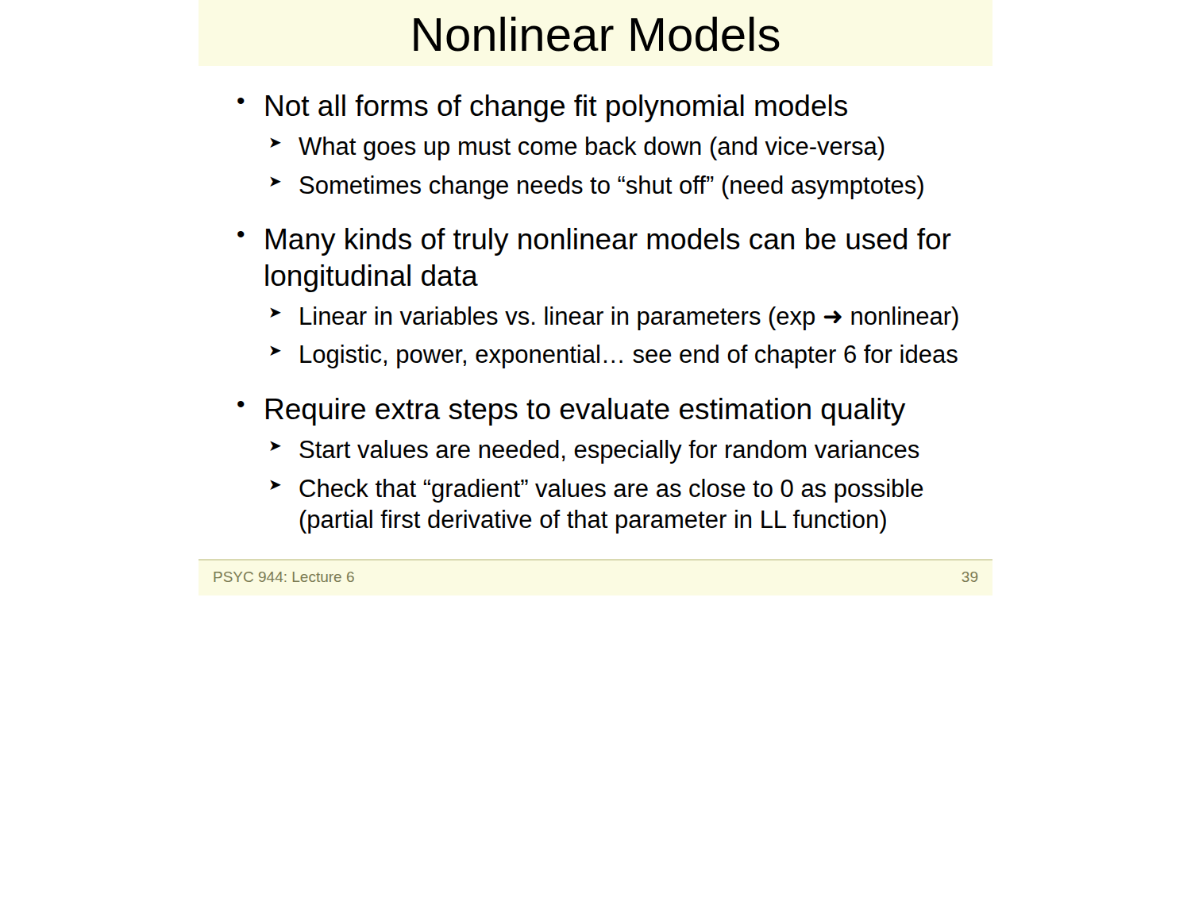Nonlinear Models
Not all forms of change fit polynomial models
What goes up must come back down (and vice-versa)
Sometimes change needs to “shut off” (need asymptotes)
Many kinds of truly nonlinear models can be used for longitudinal data
Linear in variables vs. linear in parameters (exp ➜ nonlinear)
Logistic, power, exponential… see end of chapter 6 for ideas
Require extra steps to evaluate estimation quality
Start values are needed, especially for random variances
Check that “gradient” values are as close to 0 as possible (partial first derivative of that parameter in LL function)
PSYC 944: Lecture 6
39